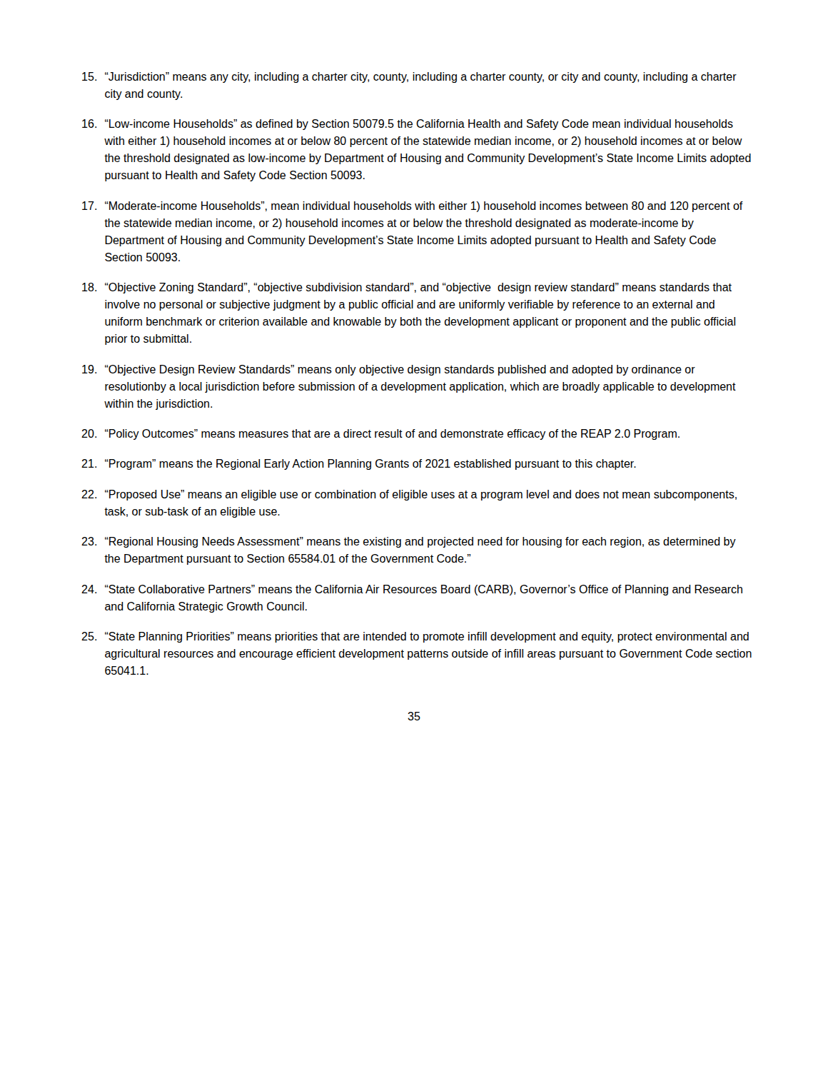“Jurisdiction” means any city, including a charter city, county, including a charter county, or city and county, including a charter city and county.
“Low-income Households” as defined by Section 50079.5 the California Health and Safety Code mean individual households with either 1) household incomes at or below 80 percent of the statewide median income, or 2) household incomes at or below the threshold designated as low-income by Department of Housing and Community Development’s State Income Limits adopted pursuant to Health and Safety Code Section 50093.
“Moderate-income Households”, mean individual households with either 1) household incomes between 80 and 120 percent of the statewide median income, or 2) household incomes at or below the threshold designated as moderate-income by Department of Housing and Community Development’s State Income Limits adopted pursuant to Health and Safety Code Section 50093.
“Objective Zoning Standard”, “objective subdivision standard”, and “objective design review standard” means standards that involve no personal or subjective judgment by a public official and are uniformly verifiable by reference to an external and uniform benchmark or criterion available and knowable by both the development applicant or proponent and the public official prior to submittal.
“Objective Design Review Standards” means only objective design standards published and adopted by ordinance or resolutionby a local jurisdiction before submission of a development application, which are broadly applicable to development within the jurisdiction.
“Policy Outcomes” means measures that are a direct result of and demonstrate efficacy of the REAP 2.0 Program.
“Program” means the Regional Early Action Planning Grants of 2021 established pursuant to this chapter.
“Proposed Use” means an eligible use or combination of eligible uses at a program level and does not mean subcomponents, task, or sub-task of an eligible use.
“Regional Housing Needs Assessment” means the existing and projected need for housing for each region, as determined by the Department pursuant to Section 65584.01 of the Government Code.”
“State Collaborative Partners” means the California Air Resources Board (CARB), Governor’s Office of Planning and Research and California Strategic Growth Council.
“State Planning Priorities” means priorities that are intended to promote infill development and equity, protect environmental and agricultural resources and encourage efficient development patterns outside of infill areas pursuant to Government Code section 65041.1.
35